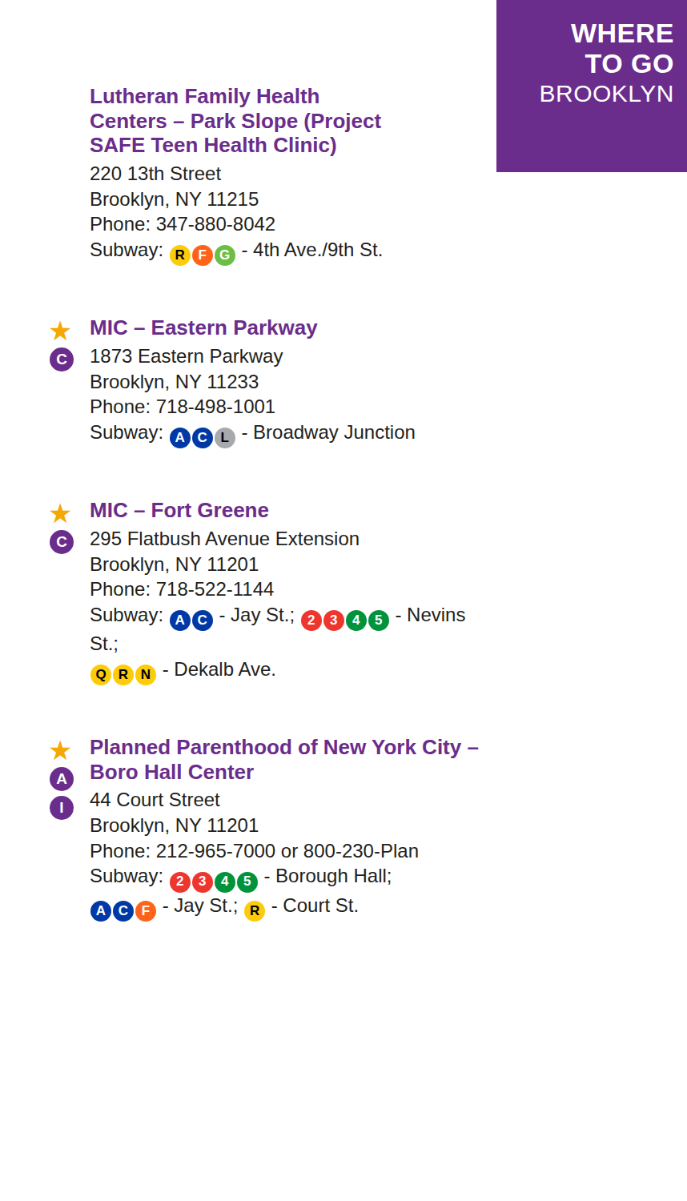WHERE TO GO BROOKLYN
Lutheran Family Health
Centers – Park Slope (Project
SAFE Teen Health Clinic)
220 13th Street
Brooklyn, NY 11215
Phone: 347-880-8042
Subway: RFG - 4th Ave./9th St.
★ C
MIC – Eastern Parkway
1873 Eastern Parkway
Brooklyn, NY 11233
Phone: 718-498-1001
Subway: ACL - Broadway Junction
★ C
MIC – Fort Greene
295 Flatbush Avenue Extension
Brooklyn, NY 11201
Phone: 718-522-1144
Subway: AC - Jay St.; 2345 - Nevins St.;
QRN - Dekalb Ave.
★ A I
Planned Parenthood of New York City –
Boro Hall Center
44 Court Street
Brooklyn, NY 11201
Phone: 212-965-7000 or 800-230-Plan
Subway: 2345 - Borough Hall;
ACF - Jay St.; R - Court St.